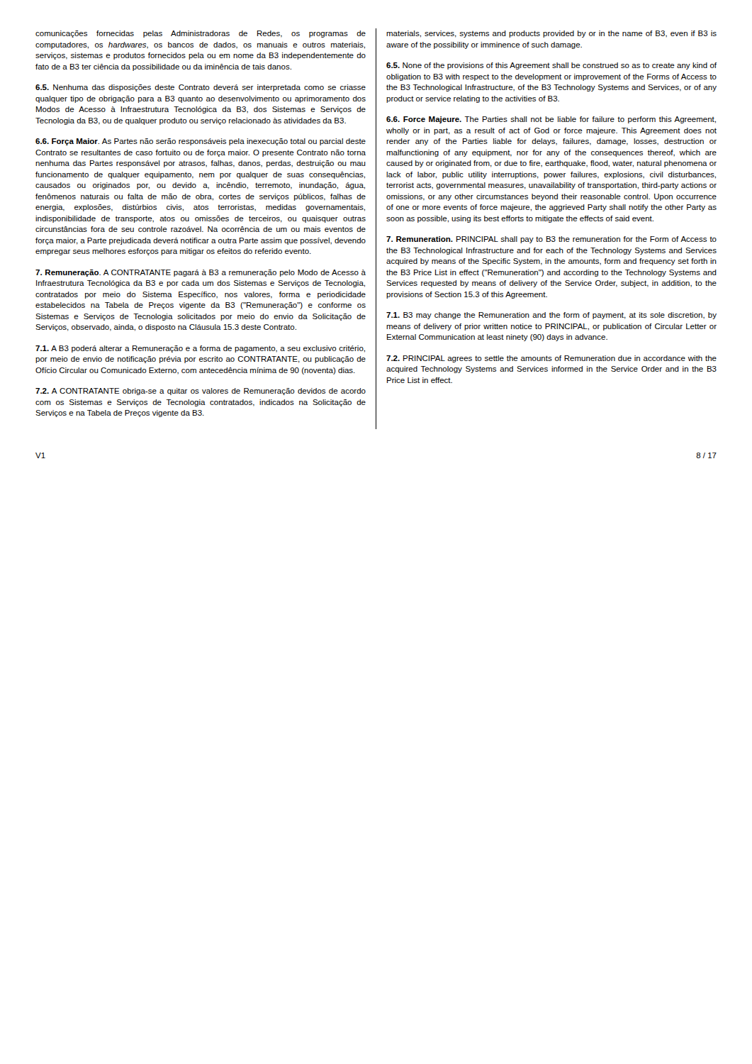| comunicações fornecidas pelas Administradoras de Redes, os programas de computadores, os hardwares , os bancos de dados, os manuais e outros materiais, serviços, sistemas e produtos fornecidos pela ou em nome da B3 independentemente do fato de a B3 ter ciência da possibilidade ou da iminência de tais danos. 6.5. Nenhuma das disposições deste Contrato deverá ser interpretada como se criasse qualquer tipo de obrigação para a B3 quanto ao desenvolvimento ou aprimoramento dos Modos de Acesso à Infraestrutura Tecnológica da B3, dos Sistemas e Serviços de Tecnologia da B3, ou de qualquer produto ou serviço relacionado às atividades da B3. 6.6. Força Maior . As Partes não serão responsáveis pela inexecução total ou parcial deste Contrato se resultantes de caso fortuito ou de força maior. O presente Contrato não torna nenhuma das Partes responsável por atrasos, falhas, danos, perdas, destruição ou mau funcionamento de qualquer equipamento, nem por qualquer de suas consequências, causados ou originados por, ou devido a, incêndio, terremoto, inundação, água, fenômenos naturais ou falta de mão de obra, cortes de serviços públicos, falhas de energia, explosões, distúrbios civis, atos terroristas, medidas governamentais, indisponibilidade de transporte, atos ou omissões de terceiros, ou quaisquer outras circunstâncias fora de seu controle razoável. Na ocorrência de um ou mais eventos de força maior, a Parte prejudicada deverá notificar a outra Parte assim que possível, devendo empregar seus melhores esforços para mitigar os efeitos do referido evento. 7. Remuneração . A CONTRATANTE pagará à B3 a remuneração pelo Modo de Acesso à Infraestrutura Tecnológica da B3 e por cada um dos Sistemas e Serviços de Tecnologia, contratados por meio do Sistema Específico, nos valores, forma e periodicidade estabelecidos na Tabela de Preços vigente da B3 ("Remuneração") e conforme os Sistemas e Serviços de Tecnologia solicitados por meio do envio da Solicitação de Serviços, observado, ainda, o disposto na Cláusula 15.3 deste Contrato. 7.1. A B3 poderá alterar a Remuneração e a forma de pagamento, a seu exclusivo critério, por meio de envio de notificação prévia por escrito ao CONTRATANTE, ou publicação de Ofício Circular ou Comunicado Externo, com antecedência mínima de 90 (noventa) dias. 7.2. A CONTRATANTE obriga-se a quitar os valores de Remuneração devidos de acordo com os Sistemas e Serviços de Tecnologia contratados, indicados na Solicitação de Serviços e na Tabela de Preços vigente da B3. | materials, services, systems and products provided by or in the name of B3, even if B3 is aware of the possibility or imminence of such damage. 6.5. None of the provisions of this Agreement shall be construed so as to create any kind of obligation to B3 with respect to the development or improvement of the Forms of Access to the B3 Technological Infrastructure, of the B3 Technology Systems and Services, or of any product or service relating to the activities of B3. 6.6. Force Majeure. The Parties shall not be liable for failure to perform this Agreement, wholly or in part, as a result of act of God or force majeure. This Agreement does not render any of the Parties liable for delays, failures, damage, losses, destruction or malfunctioning of any equipment, nor for any of the consequences thereof, which are caused by or originated from, or due to fire, earthquake, flood, water, natural phenomena or lack of labor, public utility interruptions, power failures, explosions, civil disturbances, terrorist acts, governmental measures, unavailability of transportation, third-party actions or omissions, or any other circumstances beyond their reasonable control. Upon occurrence of one or more events of force majeure, the aggrieved Party shall notify the other Party as soon as possible, using its best efforts to mitigate the effects of said event. 7. Remuneration. PRINCIPAL shall pay to B3 the remuneration for the Form of Access to the B3 Technological Infrastructure and for each of the Technology Systems and Services acquired by means of the Specific System, in the amounts, form and frequency set forth in the B3 Price List in effect ("Remuneration") and according to the Technology Systems and Services requested by means of delivery of the Service Order, subject, in addition, to the provisions of Section 15.3 of this Agreement. 7.1. B3 may change the Remuneration and the form of payment, at its sole discretion, by means of delivery of prior written notice to PRINCIPAL, or publication of Circular Letter or External Communication at least ninety (90) days in advance. 7.2. PRINCIPAL agrees to settle the amounts of Remuneration due in accordance with the acquired Technology Systems and Services informed in the Service Order and in the B3 Price List in effect. |
V1 8 / 17